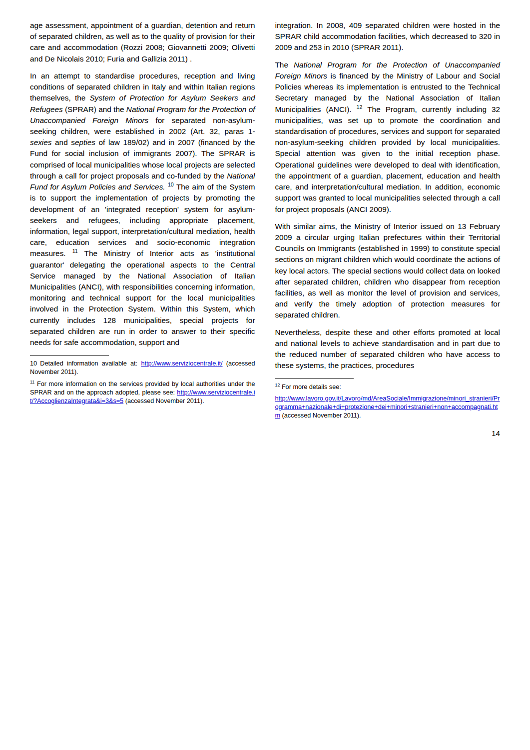age assessment, appointment of a guardian, detention and return of separated children, as well as to the quality of provision for their care and accommodation (Rozzi 2008; Giovannetti 2009; Olivetti and De Nicolais 2010; Furia and Gallizia 2011) .
In an attempt to standardise procedures, reception and living conditions of separated children in Italy and within Italian regions themselves, the System of Protection for Asylum Seekers and Refugees (SPRAR) and the National Program for the Protection of Unaccompanied Foreign Minors for separated non-asylum-seeking children, were established in 2002 (Art. 32, paras 1-sexies and septies of law 189/02) and in 2007 (financed by the Fund for social inclusion of immigrants 2007). The SPRAR is comprised of local municipalities whose local projects are selected through a call for project proposals and co-funded by the National Fund for Asylum Policies and Services. 10 The aim of the System is to support the implementation of projects by promoting the development of an 'integrated reception' system for asylum-seekers and refugees, including appropriate placement, information, legal support, interpretation/cultural mediation, health care, education services and socio-economic integration measures. 11 The Ministry of Interior acts as 'institutional guarantor' delegating the operational aspects to the Central Service managed by the National Association of Italian Municipalities (ANCI), with responsibilities concerning information, monitoring and technical support for the local municipalities involved in the Protection System. Within this System, which currently includes 128 municipalities, special projects for separated children are run in order to answer to their specific needs for safe accommodation, support and
10 Detailed information available at: http://www.serviziocentrale.it/ (accessed November 2011).
11 For more information on the services provided by local authorities under the SPRAR and on the approach adopted, please see: http://www.serviziocentrale.it/?AccoglienzaIntegrata&i=3&s=5 (accessed November 2011).
integration. In 2008, 409 separated children were hosted in the SPRAR child accommodation facilities, which decreased to 320 in 2009 and 253 in 2010 (SPRAR 2011).
The National Program for the Protection of Unaccompanied Foreign Minors is financed by the Ministry of Labour and Social Policies whereas its implementation is entrusted to the Technical Secretary managed by the National Association of Italian Municipalities (ANCI). 12 The Program, currently including 32 municipalities, was set up to promote the coordination and standardisation of procedures, services and support for separated non-asylum-seeking children provided by local municipalities. Special attention was given to the initial reception phase. Operational guidelines were developed to deal with identification, the appointment of a guardian, placement, education and health care, and interpretation/cultural mediation. In addition, economic support was granted to local municipalities selected through a call for project proposals (ANCI 2009).
With similar aims, the Ministry of Interior issued on 13 February 2009 a circular urging Italian prefectures within their Territorial Councils on Immigrants (established in 1999) to constitute special sections on migrant children which would coordinate the actions of key local actors. The special sections would collect data on looked after separated children, children who disappear from reception facilities, as well as monitor the level of provision and services, and verify the timely adoption of protection measures for separated children.
Nevertheless, despite these and other efforts promoted at local and national levels to achieve standardisation and in part due to the reduced number of separated children who have access to these systems, the practices, procedures
12 For more details see:
http://www.lavoro.gov.it/Lavoro/md/AreaSociale/Immigrazione/minori_stranieri/Programma+nazionale+di+protezione+dei+minori+stranieri+non+accompagnati.htm (accessed November 2011).
14